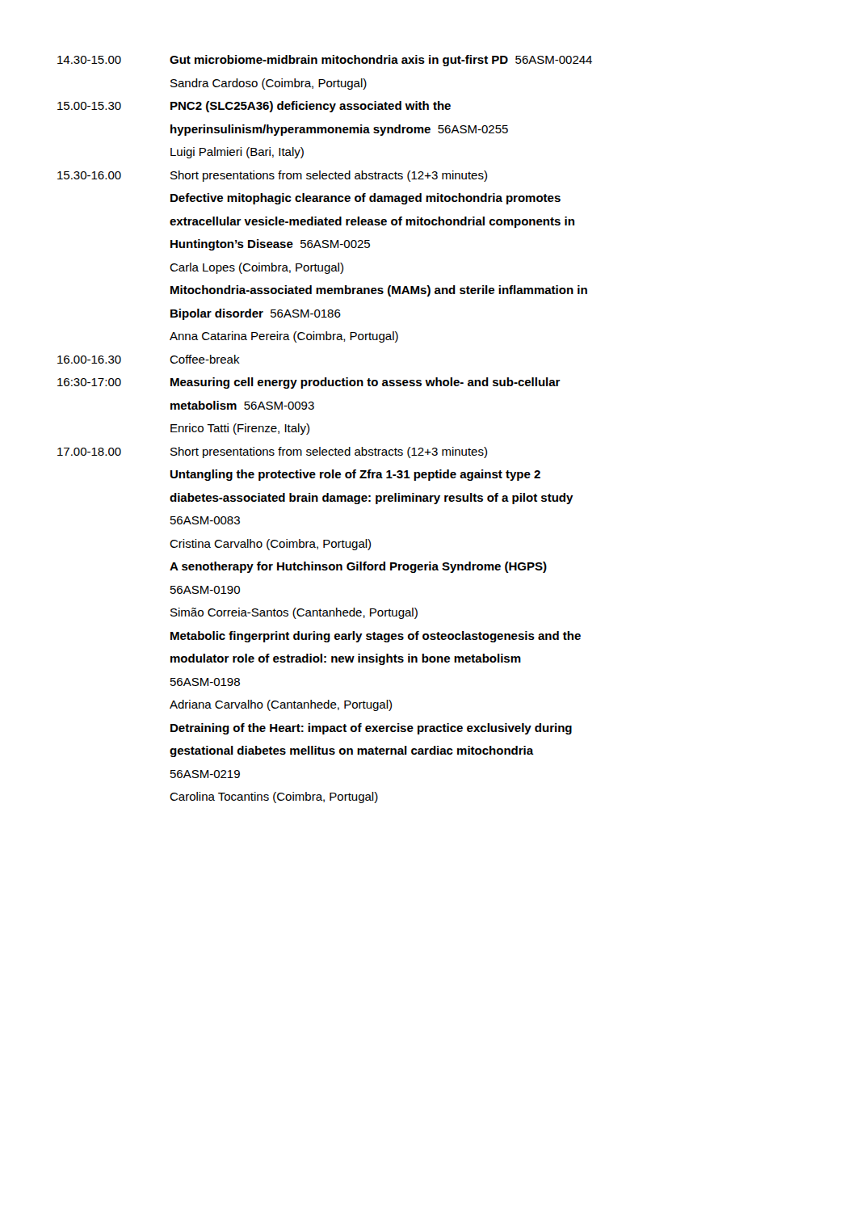| 14.30-15.00 | Gut microbiome-midbrain mitochondria axis in gut-first PD 56ASM-00244 Sandra Cardoso (Coimbra, Portugal) |
| 15.00-15.30 | PNC2 (SLC25A36) deficiency associated with the hyperinsulinism/hyperammonemia syndrome 56ASM-0255 Luigi Palmieri (Bari, Italy) |
| 15.30-16.00 | Short presentations from selected abstracts (12+3 minutes) Defective mitophagic clearance of damaged mitochondria promotes extracellular vesicle-mediated release of mitochondrial components in Huntington’s Disease 56ASM-0025 Carla Lopes (Coimbra, Portugal) Mitochondria-associated membranes (MAMs) and sterile inflammation in Bipolar disorder 56ASM-0186 Anna Catarina Pereira (Coimbra, Portugal) |
| 16.00-16.30 | Coffee-break |
| 16:30-17:00 | Measuring cell energy production to assess whole- and sub-cellular metabolism 56ASM-0093 Enrico Tatti (Firenze, Italy) |
| 17.00-18.00 | Short presentations from selected abstracts (12+3 minutes) Untangling the protective role of Zfra 1-31 peptide against type 2 diabetes-associated brain damage: preliminary results of a pilot study 56ASM-0083 Cristina Carvalho (Coimbra, Portugal) A senotherapy for Hutchinson Gilford Progeria Syndrome (HGPS) 56ASM-0190 Simão Correia-Santos (Cantanhede, Portugal) Metabolic fingerprint during early stages of osteoclastogenesis and the modulator role of estradiol: new insights in bone metabolism 56ASM-0198 Adriana Carvalho (Cantanhede, Portugal) Detraining of the Heart: impact of exercise practice exclusively during gestational diabetes mellitus on maternal cardiac mitochondria 56ASM-0219 Carolina Tocantins (Coimbra, Portugal) |